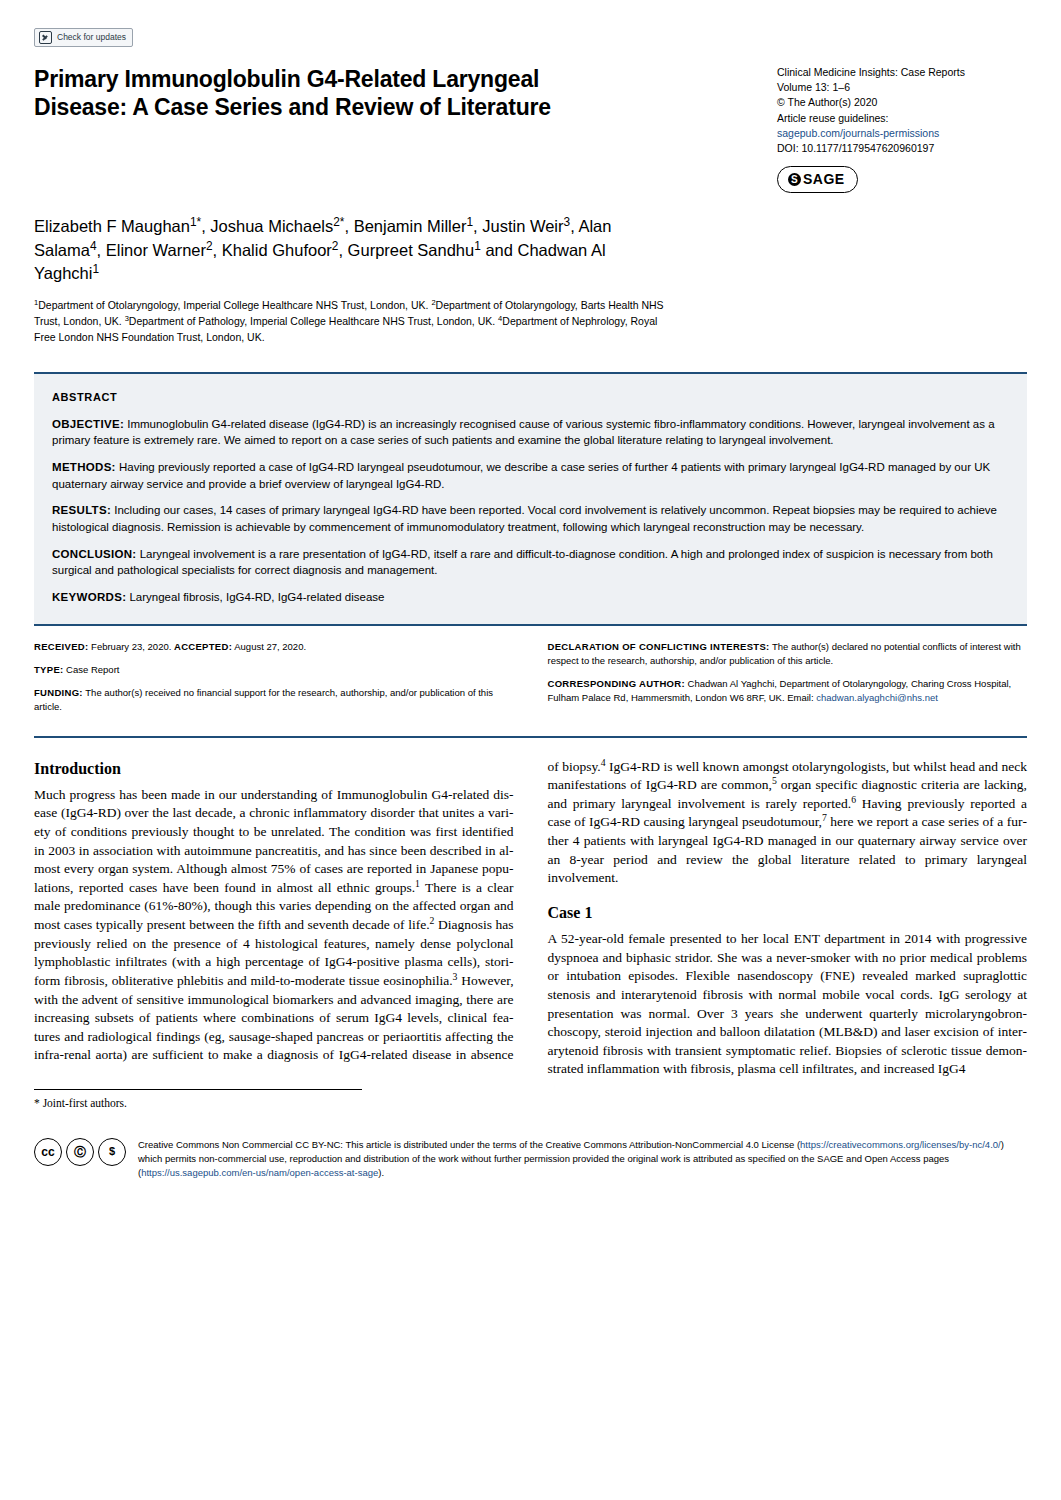Check for updates
Primary Immunoglobulin G4-Related Laryngeal Disease: A Case Series and Review of Literature
Clinical Medicine Insights: Case Reports
Volume 13: 1–6
© The Author(s) 2020
Article reuse guidelines:
sagepub.com/journals-permissions
DOI: 10.1177/1179547620960197
SSAGE
Elizabeth F Maughan1*, Joshua Michaels2*, Benjamin Miller1, Justin Weir3, Alan Salama4, Elinor Warner2, Khalid Ghufoor2, Gurpreet Sandhu1 and Chadwan Al Yaghchi1
1Department of Otolaryngology, Imperial College Healthcare NHS Trust, London, UK. 2Department of Otolaryngology, Barts Health NHS Trust, London, UK. 3Department of Pathology, Imperial College Healthcare NHS Trust, London, UK. 4Department of Nephrology, Royal Free London NHS Foundation Trust, London, UK.
ABSTRACT
OBJECTIVE: Immunoglobulin G4-related disease (IgG4-RD) is an increasingly recognised cause of various systemic fibro-inflammatory conditions. However, laryngeal involvement as a primary feature is extremely rare. We aimed to report on a case series of such patients and examine the global literature relating to laryngeal involvement.
METHODS: Having previously reported a case of IgG4-RD laryngeal pseudotumour, we describe a case series of further 4 patients with primary laryngeal IgG4-RD managed by our UK quaternary airway service and provide a brief overview of laryngeal IgG4-RD.
RESULTS: Including our cases, 14 cases of primary laryngeal IgG4-RD have been reported. Vocal cord involvement is relatively uncommon. Repeat biopsies may be required to achieve histological diagnosis. Remission is achievable by commencement of immunomodulatory treatment, following which laryngeal reconstruction may be necessary.
CONCLUSION: Laryngeal involvement is a rare presentation of IgG4-RD, itself a rare and difficult-to-diagnose condition. A high and prolonged index of suspicion is necessary from both surgical and pathological specialists for correct diagnosis and management.
KEYWORDS: Laryngeal fibrosis, IgG4-RD, IgG4-related disease
RECEIVED: February 23, 2020. ACCEPTED: August 27, 2020.
TYPE: Case Report
FUNDING: The author(s) received no financial support for the research, authorship, and/or publication of this article.
DECLARATION OF CONFLICTING INTERESTS: The author(s) declared no potential conflicts of interest with respect to the research, authorship, and/or publication of this article.
CORRESPONDING AUTHOR: Chadwan Al Yaghchi, Department of Otolaryngology, Charing Cross Hospital, Fulham Palace Rd, Hammersmith, London W6 8RF, UK. Email: chadwan.alyaghchi@nhs.net
Introduction
Much progress has been made in our understanding of Immunoglobulin G4-related disease (IgG4-RD) over the last decade, a chronic inflammatory disorder that unites a variety of conditions previously thought to be unrelated. The condition was first identified in 2003 in association with autoimmune pancreatitis, and has since been described in almost every organ system. Although almost 75% of cases are reported in Japanese populations, reported cases have been found in almost all ethnic groups.1 There is a clear male predominance (61%-80%), though this varies depending on the affected organ and most cases typically present between the fifth and seventh decade of life.2 Diagnosis has previously relied on the presence of 4 histological features, namely dense polyclonal lymphoblastic infiltrates (with a high percentage of IgG4-positive plasma cells), storiform fibrosis, obliterative phlebitis and mild-to-moderate tissue eosinophilia.3 However, with the advent of sensitive immunological biomarkers and advanced imaging, there are increasing subsets of patients where combinations of serum IgG4 levels, clinical features and radiological findings (eg, sausage-shaped pancreas or periaortitis affecting the infra-renal aorta) are sufficient to make a diagnosis of IgG4-related disease in absence of biopsy.4 IgG4-RD is well known amongst otolaryngologists, but whilst head and neck manifestations of IgG4-RD are common,5 organ specific diagnostic criteria are lacking, and primary laryngeal involvement is rarely reported.6 Having previously reported a case of IgG4-RD causing laryngeal pseudotumour,7 here we report a case series of a further 4 patients with laryngeal IgG4-RD managed in our quaternary airway service over an 8-year period and review the global literature related to primary laryngeal involvement.
Case 1
A 52-year-old female presented to her local ENT department in 2014 with progressive dyspnoea and biphasic stridor. She was a never-smoker with no prior medical problems or intubation episodes. Flexible nasendoscopy (FNE) revealed marked supraglottic stenosis and interarytenoid fibrosis with normal mobile vocal cords. IgG serology at presentation was normal. Over 3 years she underwent quarterly microlaryngobronchoscopy, steroid injection and balloon dilatation (MLB&D) and laser excision of interarytenoid fibrosis with transient symptomatic relief. Biopsies of sclerotic tissue demonstrated inflammation with fibrosis, plasma cell infiltrates, and increased IgG4
* Joint-first authors.
cc
Ⓒ
$
Creative Commons Non Commercial CC BY-NC: This article is distributed under the terms of the Creative Commons Attribution-NonCommercial 4.0 License (https://creativecommons.org/licenses/by-nc/4.0/) which permits non-commercial use, reproduction and distribution of the work without further permission provided the original work is attributed as specified on the SAGE and Open Access pages (https://us.sagepub.com/en-us/nam/open-access-at-sage).